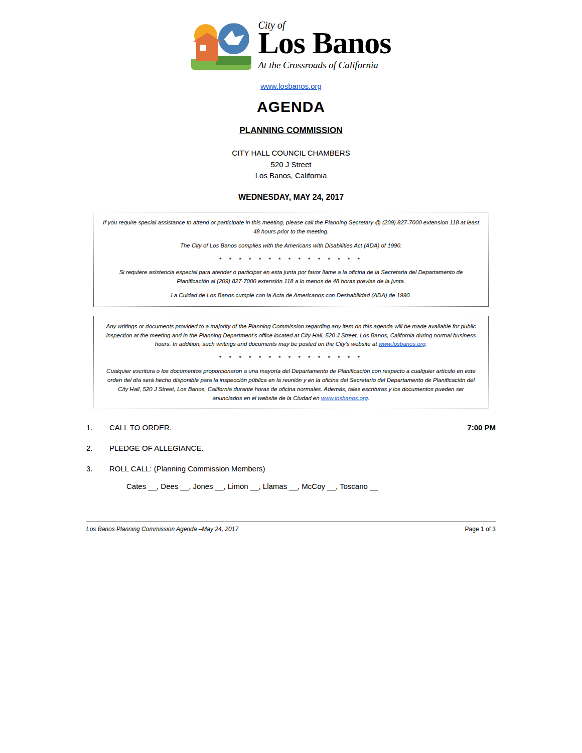City of
Los Banos
At the Crossroads of California
www.losbanos.org
AGENDA
PLANNING COMMISSION
CITY HALL COUNCIL CHAMBERS
520 J Street
Los Banos, California
WEDNESDAY, MAY 24, 2017
If you require special assistance to attend or participate in this meeting, please call the Planning Secretary @ (209) 827-7000 extension 118 at least 48 hours prior to the meeting.
The City of Los Banos complies with the Americans with Disabilities Act (ADA) of 1990.
* * * * * * * * * * * * * * *
Si requiere asistencia especial para atender o participar en esta junta por favor llame a la oficina de la Secretaria del Departamento de Planificación al (209) 827-7000 extensión 118 a lo menos de 48 horas previas de la junta.
La Cuidad de Los Banos cumple con la Acta de Americanos con Deshabilidad (ADA) de 1990.
Any writings or documents provided to a majority of the Planning Commission regarding any item on this agenda will be made available for public inspection at the meeting and in the Planning Department's office located at City Hall, 520 J Street, Los Banos, California during normal business hours. In addition, such writings and documents may be posted on the City's website at www.losbanos.org.
* * * * * * * * * * * * * * *
Cualquier escritura o los documentos proporcionaron a una mayoría del Departamento de Planificación con respecto a cualquier artículo en este orden del día será hecho disponible para la inspección pública en la reunión y en la oficina del Secretario del Departamento de Planificación del City Hall, 520 J Street, Los Banos, California durante horas de oficina normales. Además, tales escrituras y los documentos pueden ser anunciados en el website de la Ciudad en www.losbanos.org.
CALL TO ORDER. 7:00 PM
PLEDGE OF ALLEGIANCE.
ROLL CALL: (Planning Commission Members)
Cates __, Dees __, Jones __, Limon __, Llamas __, McCoy __, Toscano __
Los Banos Planning Commission Agenda –May 24, 2017 Page 1 of 3